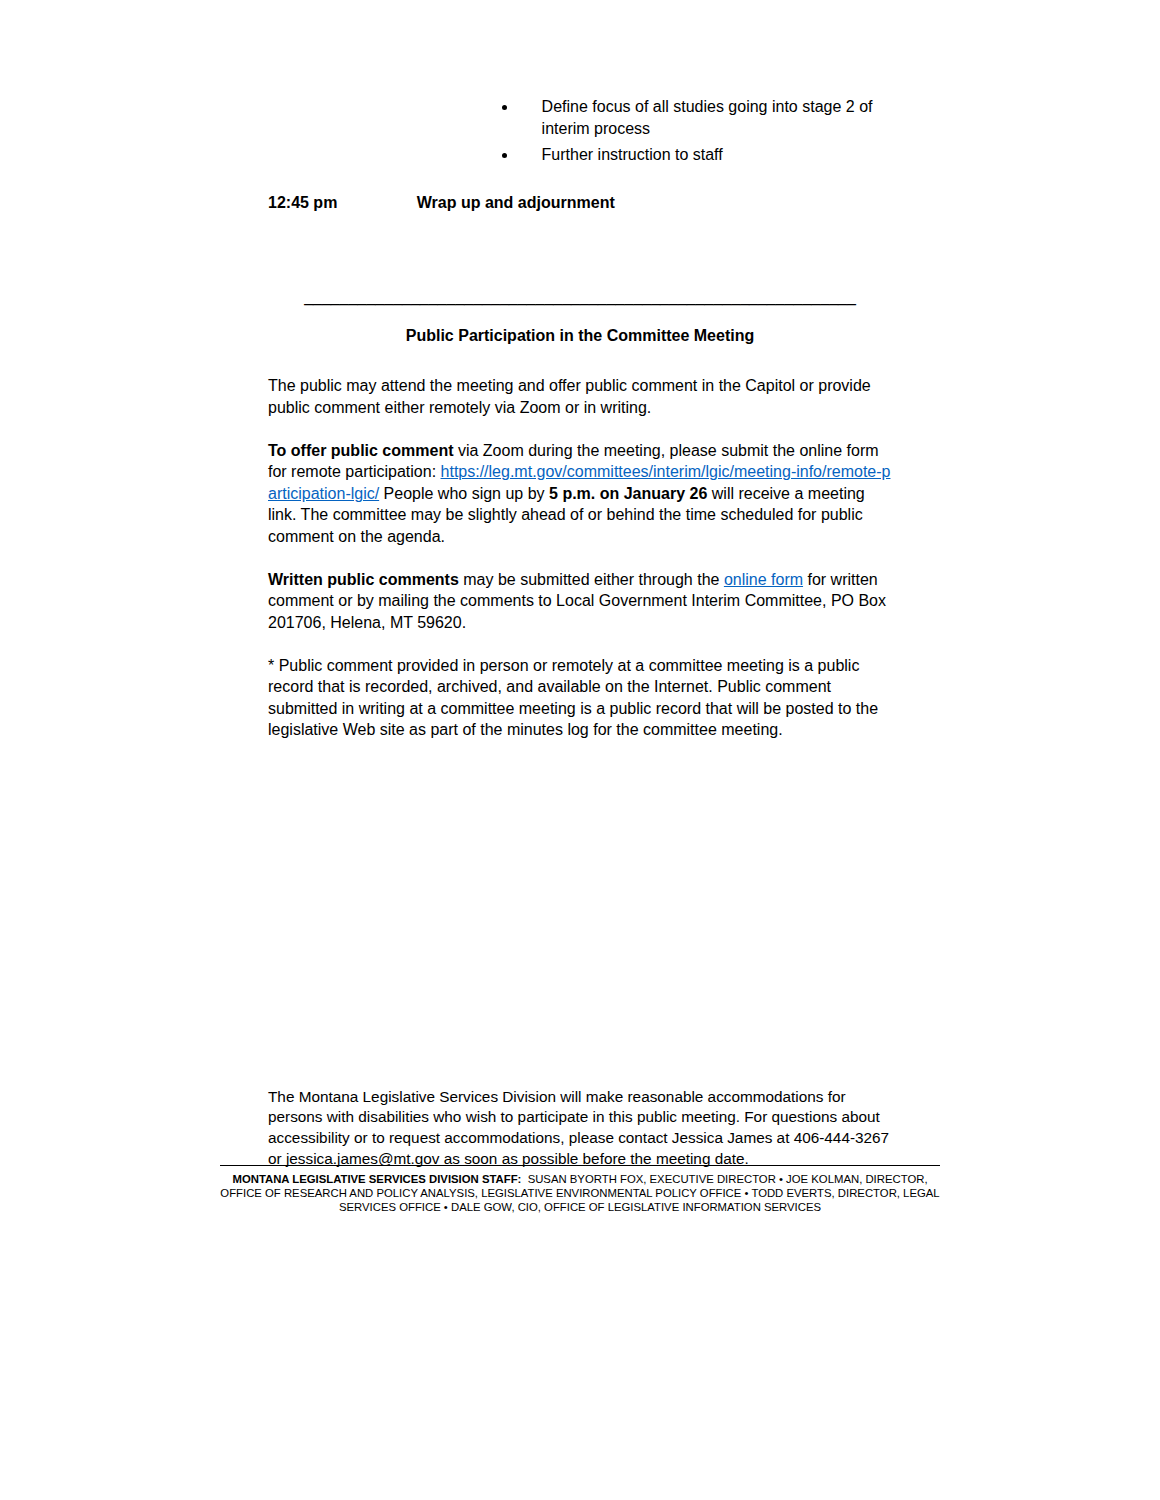Define focus of all studies going into stage 2 of interim process
Further instruction to staff
12:45 pm
Wrap up and adjournment
______________________________________________________________
Public Participation in the Committee Meeting
The public may attend the meeting and offer public comment in the Capitol or provide public comment either remotely via Zoom or in writing.
To offer public comment via Zoom during the meeting, please submit the online form for remote participation: https://leg.mt.gov/committees/interim/lgic/meeting-info/remote-participation-lgic/ People who sign up by 5 p.m. on January 26 will receive a meeting link. The committee may be slightly ahead of or behind the time scheduled for public comment on the agenda.
Written public comments may be submitted either through the online form for written comment or by mailing the comments to Local Government Interim Committee, PO Box 201706, Helena, MT 59620.
* Public comment provided in person or remotely at a committee meeting is a public record that is recorded, archived, and available on the Internet. Public comment submitted in writing at a committee meeting is a public record that will be posted to the legislative Web site as part of the minutes log for the committee meeting.
The Montana Legislative Services Division will make reasonable accommodations for persons with disabilities who wish to participate in this public meeting. For questions about accessibility or to request accommodations, please contact Jessica James at 406-444-3267 or jessica.james@mt.gov as soon as possible before the meeting date.
MONTANA LEGISLATIVE SERVICES DIVISION STAFF: SUSAN BYORTH FOX, EXECUTIVE DIRECTOR • JOE KOLMAN, DIRECTOR, OFFICE OF RESEARCH AND POLICY ANALYSIS, LEGISLATIVE ENVIRONMENTAL POLICY OFFICE • TODD EVERTS, DIRECTOR, LEGAL SERVICES OFFICE • DALE GOW, CIO, OFFICE OF LEGISLATIVE INFORMATION SERVICES